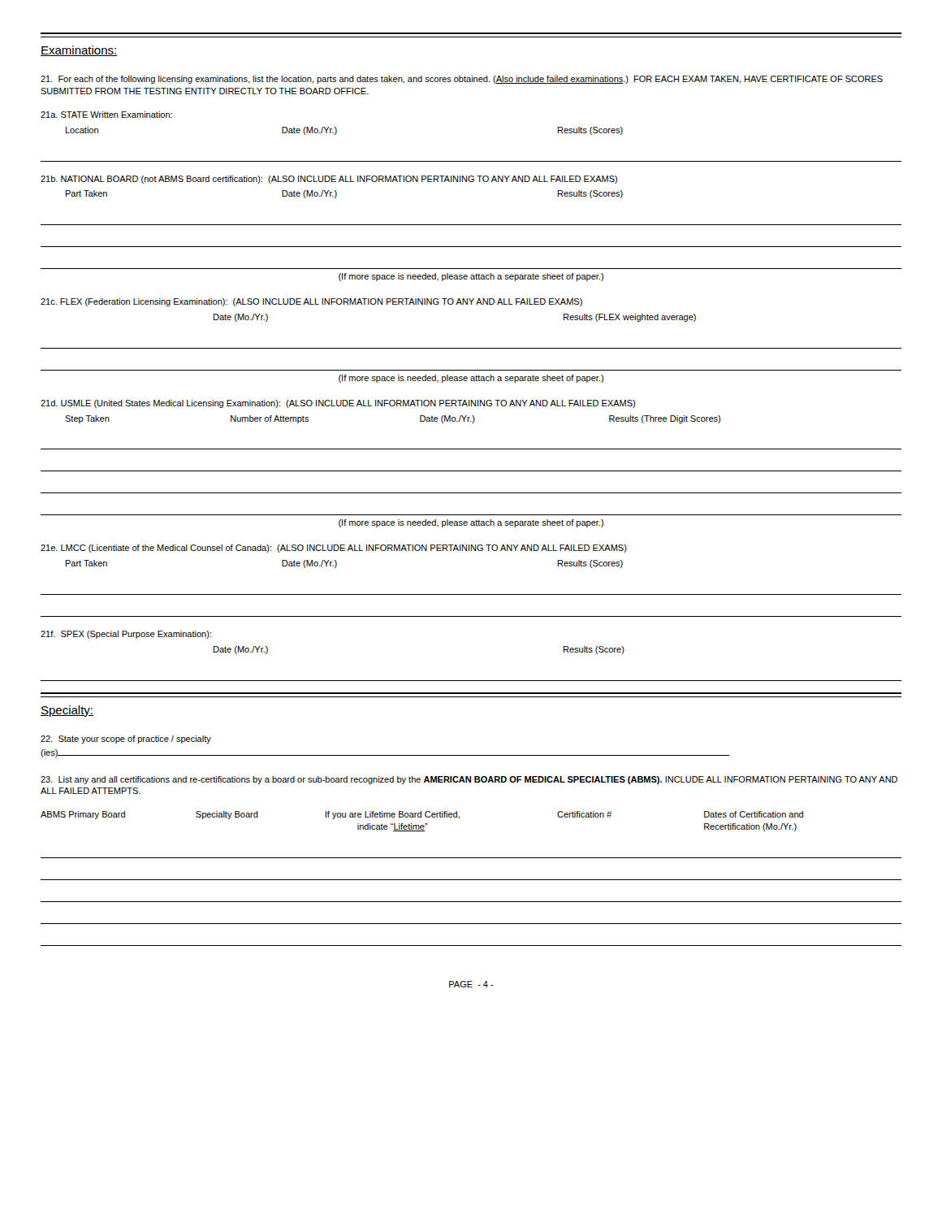Examinations:
21. For each of the following licensing examinations, list the location, parts and dates taken, and scores obtained. (Also include failed examinations.) FOR EACH EXAM TAKEN, HAVE CERTIFICATE OF SCORES SUBMITTED FROM THE TESTING ENTITY DIRECTLY TO THE BOARD OFFICE.
21a. STATE Written Examination:
| Location | Date (Mo./Yr.) | Results (Scores) |
21b. NATIONAL BOARD (not ABMS Board certification): (ALSO INCLUDE ALL INFORMATION PERTAINING TO ANY AND ALL FAILED EXAMS)
| Part Taken | Date (Mo./Yr.) | Results (Scores) |
(If more space is needed, please attach a separate sheet of paper.)
21c. FLEX (Federation Licensing Examination): (ALSO INCLUDE ALL INFORMATION PERTAINING TO ANY AND ALL FAILED EXAMS)
| | Date (Mo./Yr.) | Results (FLEX weighted average) |
(If more space is needed, please attach a separate sheet of paper.)
21d. USMLE (United States Medical Licensing Examination): (ALSO INCLUDE ALL INFORMATION PERTAINING TO ANY AND ALL FAILED EXAMS)
| Step Taken | Number of Attempts | Date (Mo./Yr.) | Results (Three Digit Scores) |
(If more space is needed, please attach a separate sheet of paper.)
21e. LMCC (Licentiate of the Medical Counsel of Canada): (ALSO INCLUDE ALL INFORMATION PERTAINING TO ANY AND ALL FAILED EXAMS)
| Part Taken | Date (Mo./Yr.) | Results (Scores) |
21f. SPEX (Special Purpose Examination):
| | Date (Mo./Yr.) | Results (Score) |
Specialty:
22. State your scope of practice / specialty
(ies)
23. List any and all certifications and re-certifications by a board or sub-board recognized by the AMERICAN BOARD OF MEDICAL SPECIALTIES (ABMS). INCLUDE ALL INFORMATION PERTAINING TO ANY AND ALL FAILED ATTEMPTS.
| ABMS Primary Board | Specialty Board | If you are Lifetime Board Certified, indicate “ Lifetime ” | Certification # | Dates of Certification and Recertification (Mo./Yr.) |
PAGE - 4 -